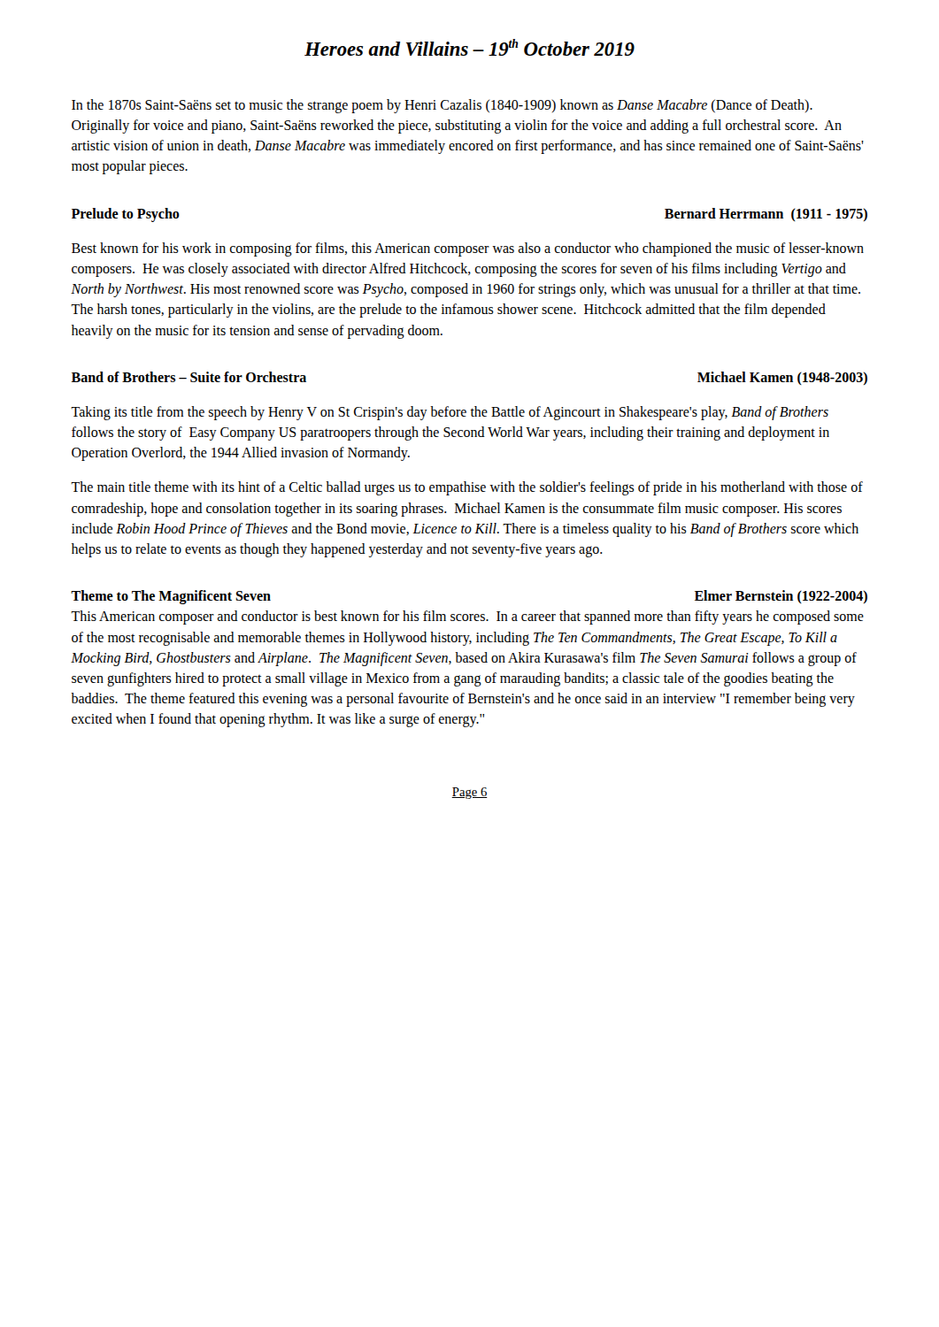Heroes and Villains – 19th October 2019
In the 1870s Saint-Saëns set to music the strange poem by Henri Cazalis (1840-1909) known as Danse Macabre (Dance of Death). Originally for voice and piano, Saint-Saëns reworked the piece, substituting a violin for the voice and adding a full orchestral score. An artistic vision of union in death, Danse Macabre was immediately encored on first performance, and has since remained one of Saint-Saëns' most popular pieces.
Prelude to Psycho Bernard Herrmann (1911 - 1975)
Best known for his work in composing for films, this American composer was also a conductor who championed the music of lesser-known composers. He was closely associated with director Alfred Hitchcock, composing the scores for seven of his films including Vertigo and North by Northwest. His most renowned score was Psycho, composed in 1960 for strings only, which was unusual for a thriller at that time. The harsh tones, particularly in the violins, are the prelude to the infamous shower scene. Hitchcock admitted that the film depended heavily on the music for its tension and sense of pervading doom.
Band of Brothers – Suite for Orchestra Michael Kamen (1948-2003)
Taking its title from the speech by Henry V on St Crispin's day before the Battle of Agincourt in Shakespeare's play, Band of Brothers follows the story of Easy Company US paratroopers through the Second World War years, including their training and deployment in Operation Overlord, the 1944 Allied invasion of Normandy.
The main title theme with its hint of a Celtic ballad urges us to empathise with the soldier's feelings of pride in his motherland with those of comradeship, hope and consolation together in its soaring phrases. Michael Kamen is the consummate film music composer. His scores include Robin Hood Prince of Thieves and the Bond movie, Licence to Kill. There is a timeless quality to his Band of Brothers score which helps us to relate to events as though they happened yesterday and not seventy-five years ago.
Theme to The Magnificent Seven Elmer Bernstein (1922-2004)
This American composer and conductor is best known for his film scores. In a career that spanned more than fifty years he composed some of the most recognisable and memorable themes in Hollywood history, including The Ten Commandments, The Great Escape, To Kill a Mocking Bird, Ghostbusters and Airplane. The Magnificent Seven, based on Akira Kurasawa's film The Seven Samurai follows a group of seven gunfighters hired to protect a small village in Mexico from a gang of marauding bandits; a classic tale of the goodies beating the baddies. The theme featured this evening was a personal favourite of Bernstein's and he once said in an interview "I remember being very excited when I found that opening rhythm. It was like a surge of energy."
Page 6